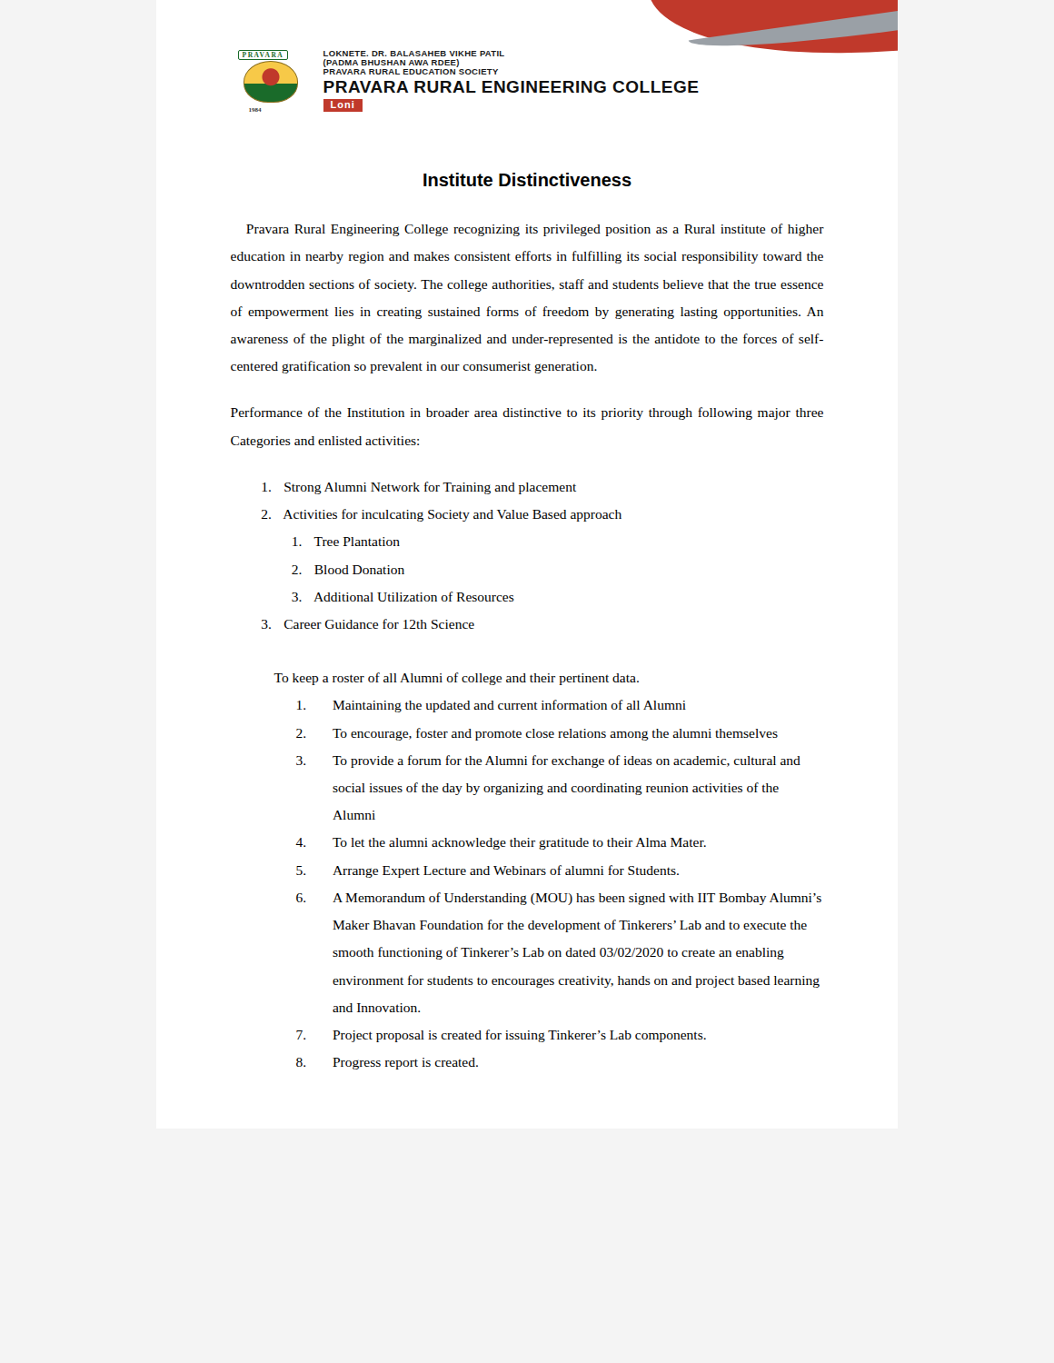PRAVARA 1984
Loknete. Dr. Balasaheb Vikhe Patil
(Padma Bhushan Awa Rdee)
Pravara Rural Education Society
Pravara Rural Engineering College
Loni
Institute Distinctiveness
Pravara Rural Engineering College recognizing its privileged position as a Rural institute of higher education in nearby region and makes consistent efforts in fulfilling its social responsibility toward the downtrodden sections of society. The college authorities, staff and students believe that the true essence of empowerment lies in creating sustained forms of freedom by generating lasting opportunities. An awareness of the plight of the marginalized and under-represented is the antidote to the forces of self-centered gratification so prevalent in our consumerist generation.
Performance of the Institution in broader area distinctive to its priority through following major three Categories and enlisted activities:
1. Strong Alumni Network for Training and placement
2. Activities for inculcating Society and Value Based approach
1. Tree Plantation
2. Blood Donation
3. Additional Utilization of Resources
3. Career Guidance for 12th Science
To keep a roster of all Alumni of college and their pertinent data.
1. Maintaining the updated and current information of all Alumni
2. To encourage, foster and promote close relations among the alumni themselves
3. To provide a forum for the Alumni for exchange of ideas on academic, cultural and social issues of the day by organizing and coordinating reunion activities of the Alumni
4. To let the alumni acknowledge their gratitude to their Alma Mater.
5. Arrange Expert Lecture and Webinars of alumni for Students.
6. A Memorandum of Understanding (MOU) has been signed with IIT Bombay Alumni’s Maker Bhavan Foundation for the development of Tinkerers’ Lab and to execute the smooth functioning of Tinkerer’s Lab on dated 03/02/2020 to create an enabling environment for students to encourages creativity, hands on and project based learning and Innovation.
7. Project proposal is created for issuing Tinkerer’s Lab components.
8. Progress report is created.